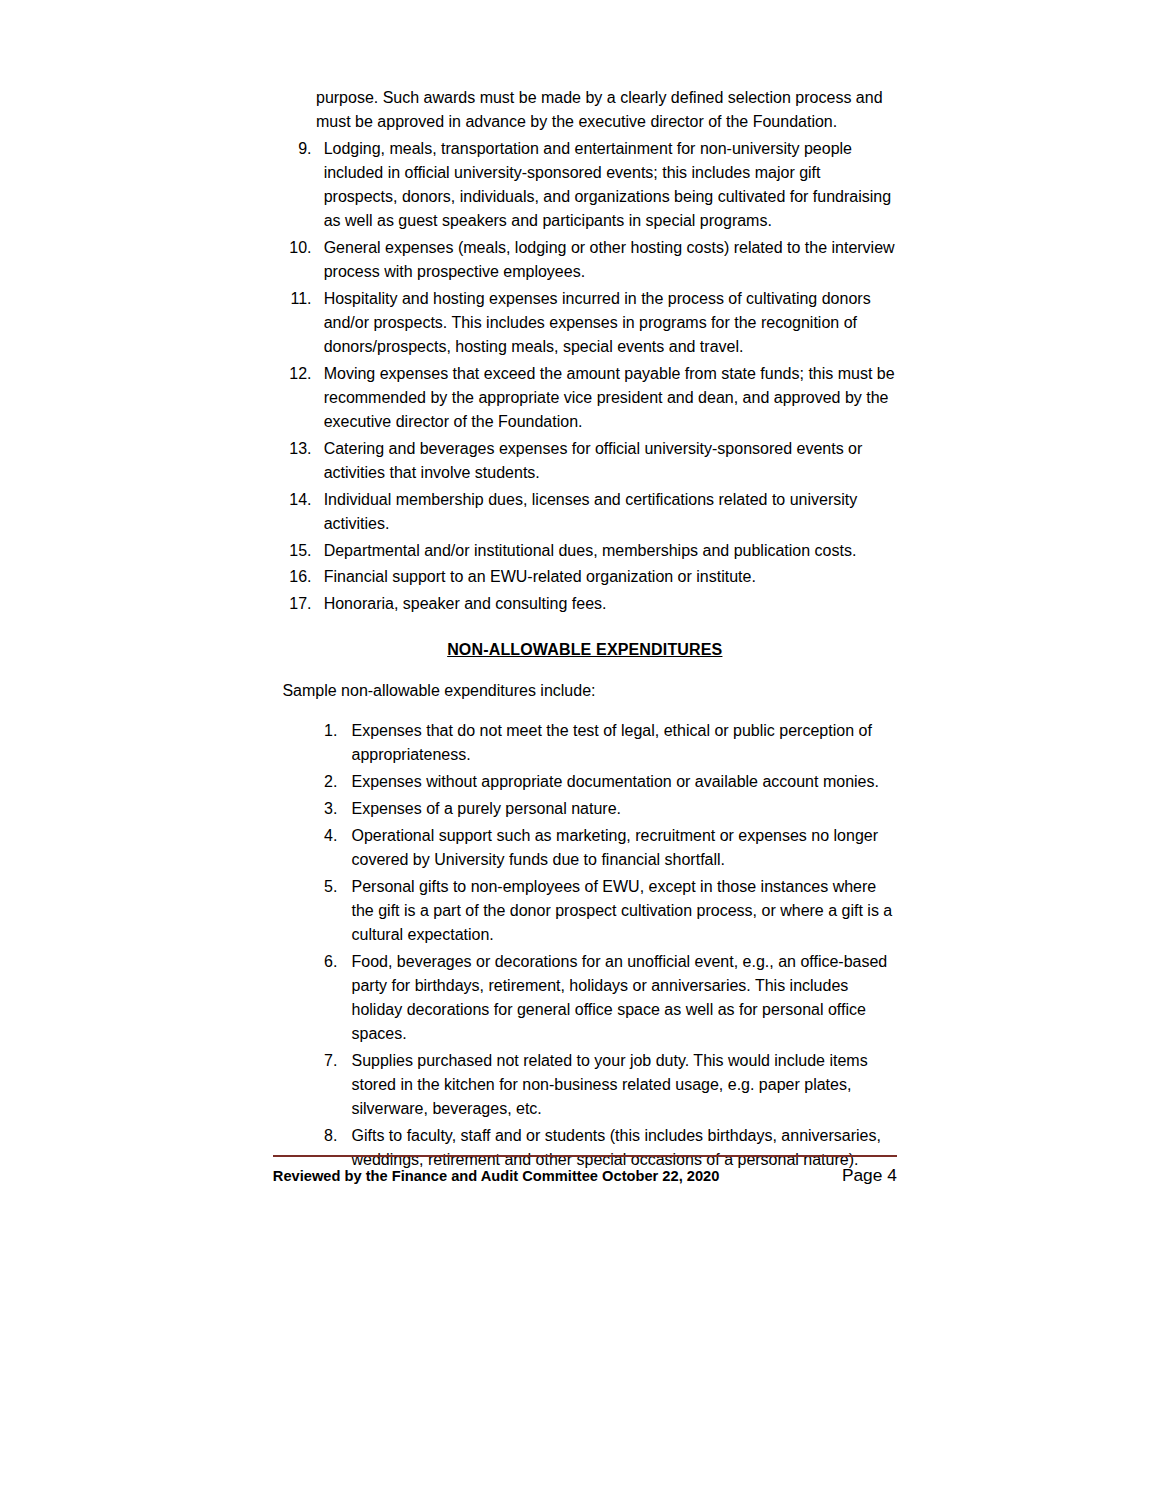purpose. Such awards must be made by a clearly defined selection process and must be approved in advance by the executive director of the Foundation.
Lodging, meals, transportation and entertainment for non-university people included in official university-sponsored events; this includes major gift prospects, donors, individuals, and organizations being cultivated for fundraising as well as guest speakers and participants in special programs.
General expenses (meals, lodging or other hosting costs) related to the interview process with prospective employees.
Hospitality and hosting expenses incurred in the process of cultivating donors and/or prospects. This includes expenses in programs for the recognition of donors/prospects, hosting meals, special events and travel.
Moving expenses that exceed the amount payable from state funds; this must be recommended by the appropriate vice president and dean, and approved by the executive director of the Foundation.
Catering and beverages expenses for official university-sponsored events or activities that involve students.
Individual membership dues, licenses and certifications related to university activities.
Departmental and/or institutional dues, memberships and publication costs.
Financial support to an EWU-related organization or institute.
Honoraria, speaker and consulting fees.
NON-ALLOWABLE EXPENDITURES
Sample non-allowable expenditures include:
Expenses that do not meet the test of legal, ethical or public perception of appropriateness.
Expenses without appropriate documentation or available account monies.
Expenses of a purely personal nature.
Operational support such as marketing, recruitment or expenses no longer covered by University funds due to financial shortfall.
Personal gifts to non-employees of EWU, except in those instances where the gift is a part of the donor prospect cultivation process, or where a gift is a cultural expectation.
Food, beverages or decorations for an unofficial event, e.g., an office-based party for birthdays, retirement, holidays or anniversaries. This includes holiday decorations for general office space as well as for personal office spaces.
Supplies purchased not related to your job duty. This would include items stored in the kitchen for non-business related usage, e.g. paper plates, silverware, beverages, etc.
Gifts to faculty, staff and or students (this includes birthdays, anniversaries, weddings, retirement and other special occasions of a personal nature).
Reviewed by the Finance and Audit Committee October 22, 2020 Page 4